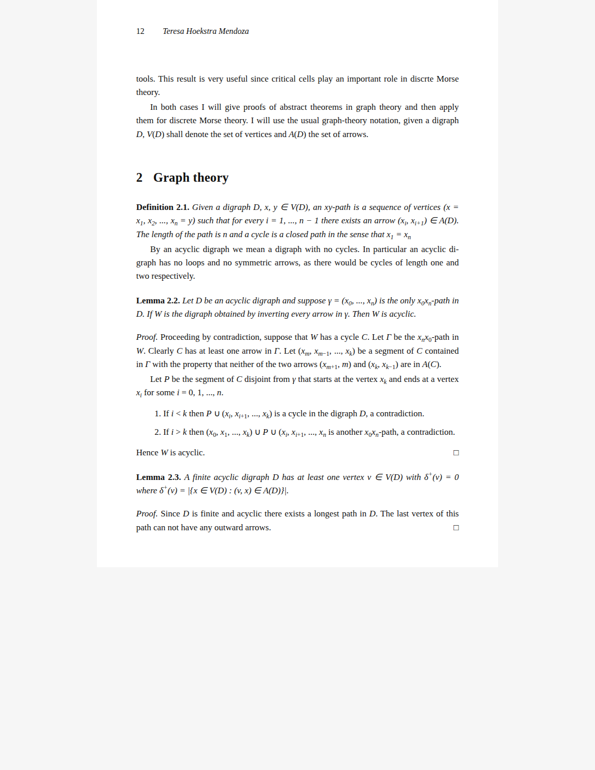12 Teresa Hoekstra Mendoza
tools. This result is very useful since critical cells play an important role in discrte Morse theory.
In both cases I will give proofs of abstract theorems in graph theory and then apply them for discrete Morse theory. I will use the usual graph-theory notation, given a digraph D, V(D) shall denote the set of vertices and A(D) the set of arrows.
2 Graph theory
Definition 2.1. Given a digraph D, x, y ∈ V(D), an xy-path is a sequence of vertices (x = x1, x2, ..., xn = y) such that for every i = 1, ..., n − 1 there exists an arrow (xi, xi+1) ∈ A(D). The length of the path is n and a cycle is a closed path in the sense that x1 = xn
By an acyclic digraph we mean a digraph with no cycles. In particular an acyclic digraph has no loops and no symmetric arrows, as there would be cycles of length one and two respectively.
Lemma 2.2. Let D be an acyclic digraph and suppose γ = (x0, ..., xn) is the only x0xn-path in D. If W is the digraph obtained by inverting every arrow in γ. Then W is acyclic.
Proof. Proceeding by contradiction, suppose that W has a cycle C. Let Γ be the xn x0-path in W. Clearly C has at least one arrow in Γ. Let (xm, xm−1, ..., xk) be a segment of C contained in Γ with the property that neither of the two arrows (xm+1, m) and (xk, xk−1) are in A(C).
Let P be the segment of C disjoint from γ that starts at the vertex xk and ends at a vertex xi for some i = 0, 1, ..., n.
If i < k then P ∪ (xi, xi+1, ..., xk) is a cycle in the digraph D, a contradiction.
If i > k then (x0, x1, ..., xk) ∪ P ∪ (xi, xi+1, ..., xn is another x0xn-path, a contradiction.
Hence W is acyclic.□
Lemma 2.3. A finite acyclic digraph D has at least one vertex v ∈ V(D) with δ+(v) = 0 where δ+(v) = |{x ∈ V(D) : (v, x) ∈ A(D)}|.
Proof. Since D is finite and acyclic there exists a longest path in D. The last vertex of this path can not have any outward arrows.□